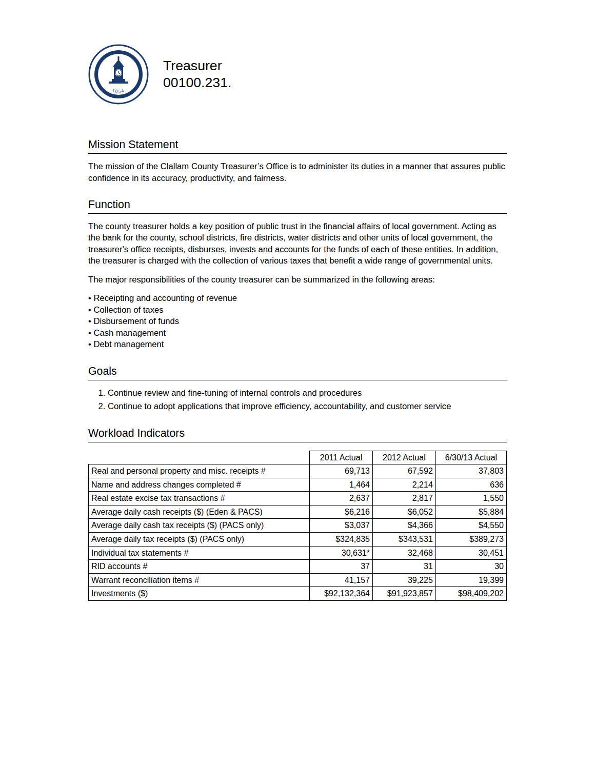CLALLAM COUNTY 1854
Treasurer
00100.231.
Mission Statement
The mission of the Clallam County Treasurer’s Office is to administer its duties in a manner that assures public confidence in its accuracy, productivity, and fairness.
Function
The county treasurer holds a key position of public trust in the financial affairs of local government. Acting as the bank for the county, school districts, fire districts, water districts and other units of local government, the treasurer's office receipts, disburses, invests and accounts for the funds of each of these entities. In addition, the treasurer is charged with the collection of various taxes that benefit a wide range of governmental units.
The major responsibilities of the county treasurer can be summarized in the following areas:
• Receipting and accounting of revenue
• Collection of taxes
• Disbursement of funds
• Cash management
• Debt management
Goals
Continue review and fine-tuning of internal controls and procedures
Continue to adopt applications that improve efficiency, accountability, and customer service
Workload Indicators
| | 2011 Actual | 2012 Actual | 6/30/13 Actual |
| --- | --- | --- | --- |
| Real and personal property and misc. receipts # | 69,713 | 67,592 | 37,803 |
| Name and address changes completed # | 1,464 | 2,214 | 636 |
| Real estate excise tax transactions # | 2,637 | 2,817 | 1,550 |
| Average daily cash receipts ($) (Eden & PACS) | $6,216 | $6,052 | $5,884 |
| Average daily cash tax receipts ($) (PACS only) | $3,037 | $4,366 | $4,550 |
| Average daily tax receipts ($) (PACS only) | $324,835 | $343,531 | $389,273 |
| Individual tax statements # | 30,631* | 32,468 | 30,451 |
| RID accounts # | 37 | 31 | 30 |
| Warrant reconciliation items # | 41,157 | 39,225 | 19,399 |
| Investments ($) | $92,132,364 | $91,923,857 | $98,409,202 |